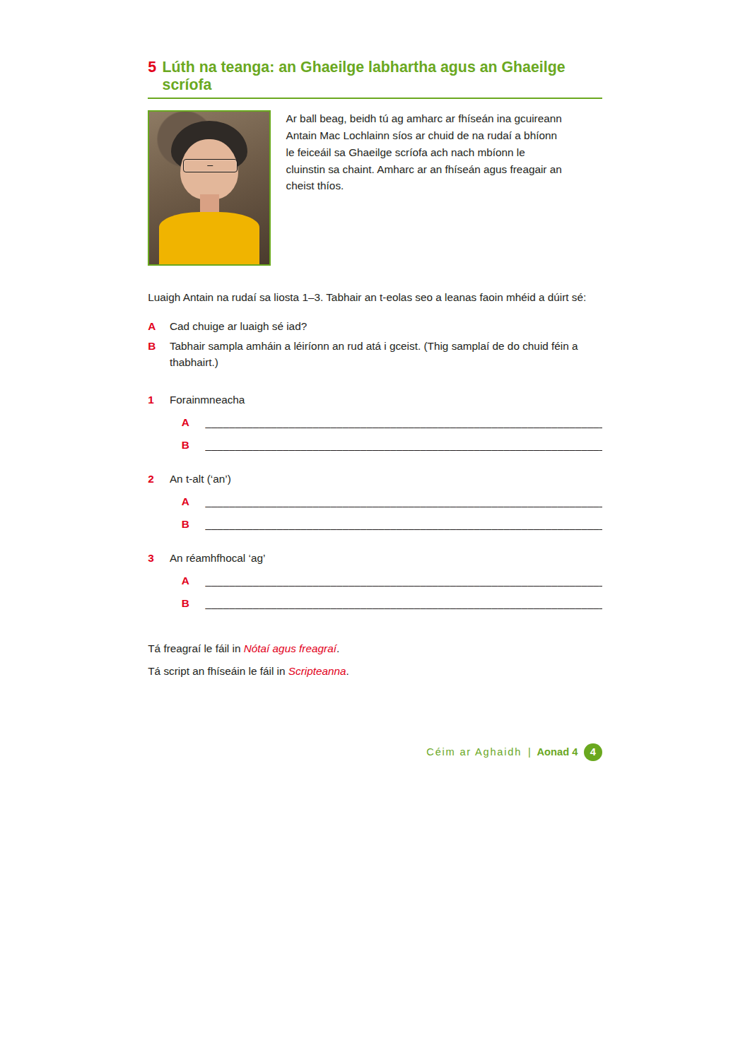5
Lúth na teanga: an Ghaeilge labhartha agus an Ghaeilge scríofa
Ar ball beag, beidh tú ag amharc ar fhíseán ina gcuireann Antain Mac Lochlainn síos ar chuid de na rudaí a bhíonn le feiceáil sa Ghaeilge scríofa ach nach mbíonn le cluinstin sa chaint. Amharc ar an fhíseán agus freagair an cheist thíos.
Luaigh Antain na rudaí sa liosta 1–3. Tabhair an t-eolas seo a leanas faoin mhéid a dúirt sé:
A Cad chuige ar luaigh sé iad?
B Tabhair sampla amháin a léiríonn an rud atá i gceist. (Thig samplaí de do chuid féin a thabhairt.)
1 Forainmneacha
A _______________________________________________________________________________
B _______________________________________________________________________________
2 An t-alt (‘an’)
A _______________________________________________________________________________
B _______________________________________________________________________________
3 An réamhfhocal ‘ag’
A _______________________________________________________________________________
B _______________________________________________________________________________
Tá freagraí le fáil in Nótaí agus freagraí.
Tá script an fhíseáin le fáil in Scripteanna.
Céim ar Aghaidh | Aonad 4 4